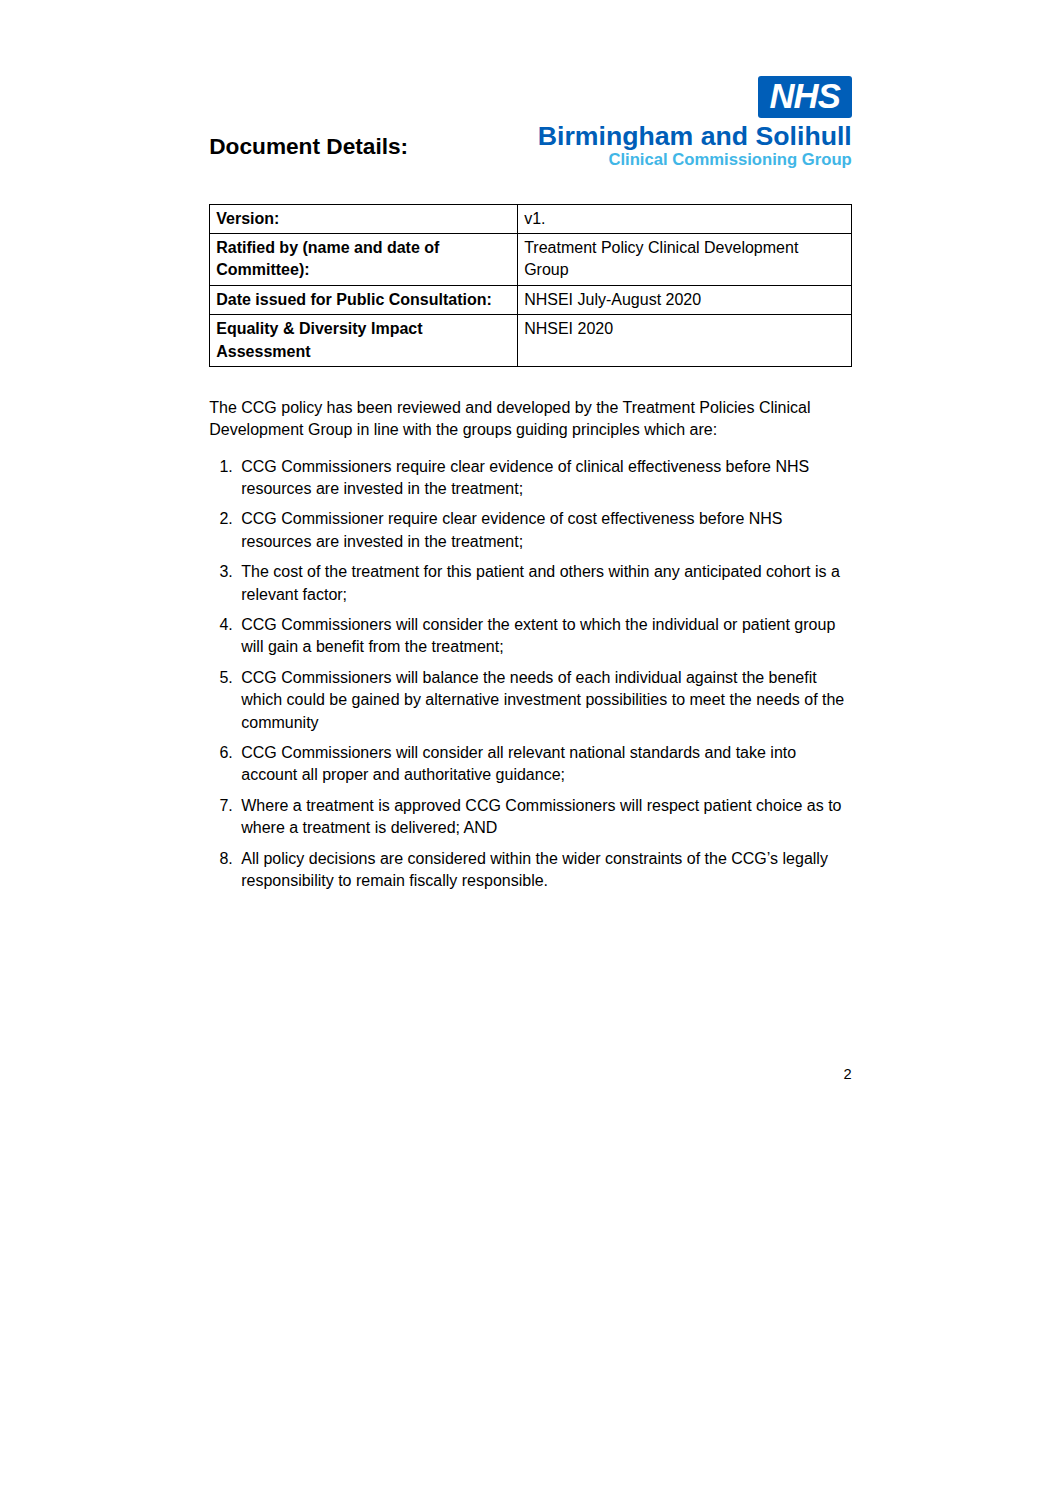NHS
Birmingham and Solihull
Clinical Commissioning Group
Document Details:
| Version: | v1. |
| Ratified by (name and date of Committee): | Treatment Policy Clinical Development Group |
| Date issued for Public Consultation: | NHSEI July-August 2020 |
| Equality & Diversity Impact Assessment | NHSEI 2020 |
The CCG policy has been reviewed and developed by the Treatment Policies Clinical Development Group in line with the groups guiding principles which are:
CCG Commissioners require clear evidence of clinical effectiveness before NHS resources are invested in the treatment;
CCG Commissioner require clear evidence of cost effectiveness before NHS resources are invested in the treatment;
The cost of the treatment for this patient and others within any anticipated cohort is a relevant factor;
CCG Commissioners will consider the extent to which the individual or patient group will gain a benefit from the treatment;
CCG Commissioners will balance the needs of each individual against the benefit which could be gained by alternative investment possibilities to meet the needs of the community
CCG Commissioners will consider all relevant national standards and take into account all proper and authoritative guidance;
Where a treatment is approved CCG Commissioners will respect patient choice as to where a treatment is delivered; AND
All policy decisions are considered within the wider constraints of the CCG’s legally responsibility to remain fiscally responsible.
2